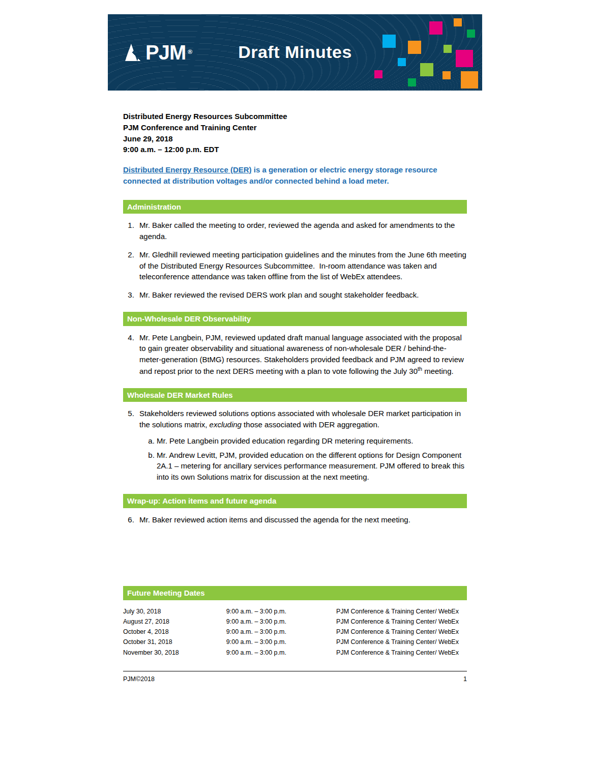PJM®
Draft Minutes
Distributed Energy Resources Subcommittee
PJM Conference and Training Center
June 29, 2018
9:00 a.m. – 12:00 p.m. EDT
Distributed Energy Resource (DER) is a generation or electric energy storage resource connected at distribution voltages and/or connected behind a load meter.
Administration
Mr. Baker called the meeting to order, reviewed the agenda and asked for amendments to the agenda.
Mr. Gledhill reviewed meeting participation guidelines and the minutes from the June 6th meeting of the Distributed Energy Resources Subcommittee. In-room attendance was taken and teleconference attendance was taken offline from the list of WebEx attendees.
Mr. Baker reviewed the revised DERS work plan and sought stakeholder feedback.
Non-Wholesale DER Observability
Mr. Pete Langbein, PJM, reviewed updated draft manual language associated with the proposal to gain greater observability and situational awareness of non-wholesale DER / behind-the-meter-generation (BtMG) resources. Stakeholders provided feedback and PJM agreed to review and repost prior to the next DERS meeting with a plan to vote following the July 30th meeting.
Wholesale DER Market Rules
Stakeholders reviewed solutions options associated with wholesale DER market participation in the solutions matrix, excluding those associated with DER aggregation.
Mr. Pete Langbein provided education regarding DR metering requirements.
Mr. Andrew Levitt, PJM, provided education on the different options for Design Component 2A.1 – metering for ancillary services performance measurement. PJM offered to break this into its own Solutions matrix for discussion at the next meeting.
Wrap-up: Action items and future agenda
Mr. Baker reviewed action items and discussed the agenda for the next meeting.
Future Meeting Dates
| July 30, 2018 | 9:00 a.m. – 3:00 p.m. | PJM Conference & Training Center/ WebEx |
| August 27, 2018 | 9:00 a.m. – 3:00 p.m. | PJM Conference & Training Center/ WebEx |
| October 4, 2018 | 9:00 a.m. – 3:00 p.m. | PJM Conference & Training Center/ WebEx |
| October 31, 2018 | 9:00 a.m. – 3:00 p.m. | PJM Conference & Training Center/ WebEx |
| November 30, 2018 | 9:00 a.m. – 3:00 p.m. | PJM Conference & Training Center/ WebEx |
PJM©2018 1